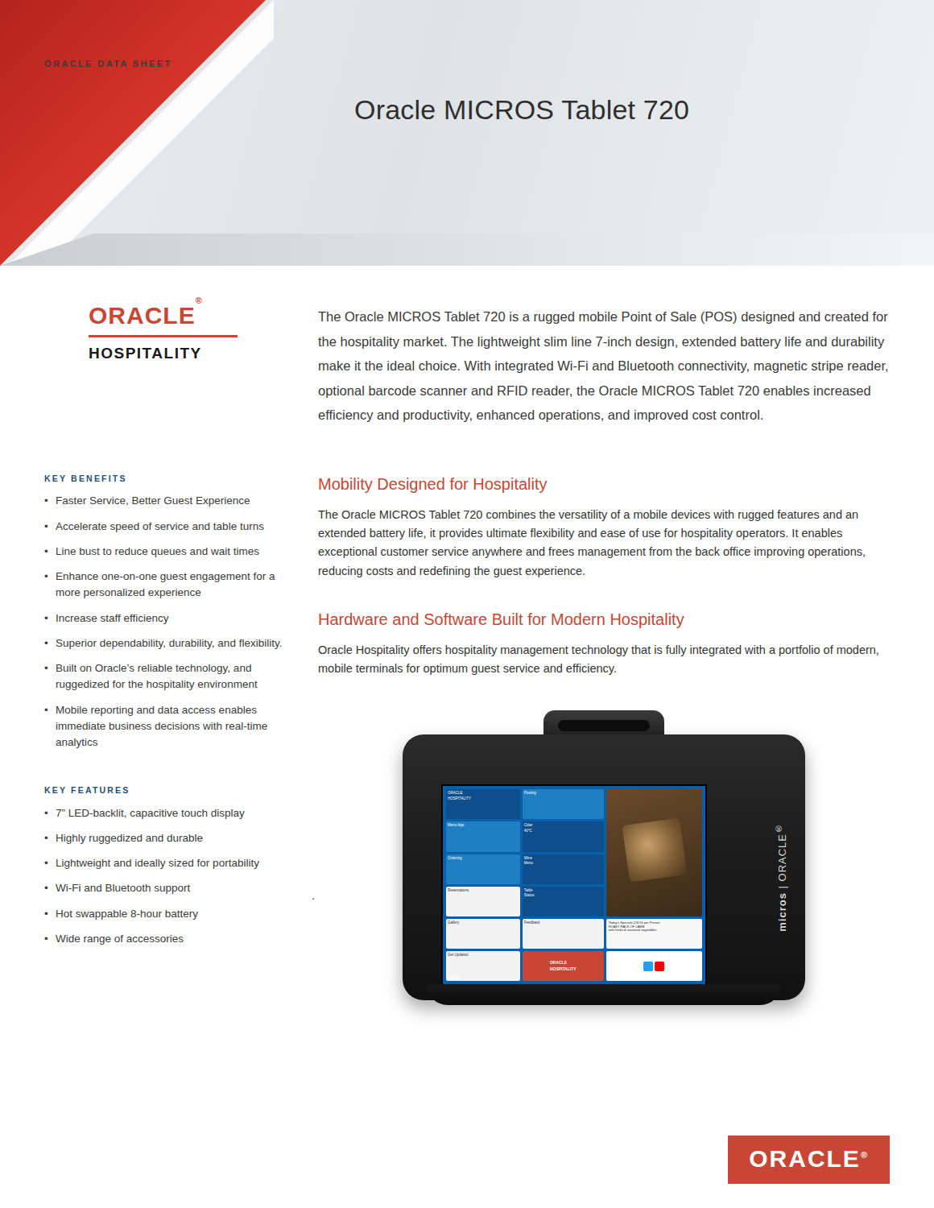ORACLE DATA SHEET
Oracle MICROS Tablet 720
ORACLE®
HOSPITALITY
The Oracle MICROS Tablet 720 is a rugged mobile Point of Sale (POS) designed and created for the hospitality market. The lightweight slim line 7-inch design, extended battery life and durability make it the ideal choice. With integrated Wi-Fi and Bluetooth connectivity, magnetic stripe reader, optional barcode scanner and RFID reader, the Oracle MICROS Tablet 720 enables increased efficiency and productivity, enhanced operations, and improved cost control.
KEY BENEFITS
Faster Service, Better Guest Experience
Accelerate speed of service and table turns
Line bust to reduce queues and wait times
Enhance one-on-one guest engagement for a more personalized experience
Increase staff efficiency
Superior dependability, durability, and flexibility.
Built on Oracle’s reliable technology, and ruggedized for the hospitality environment
Mobile reporting and data access enables immediate business decisions with real-time analytics
KEY FEATURES
7” LED-backlit, capacitive touch display
Highly ruggedized and durable
Lightweight and ideally sized for portability
Wi-Fi and Bluetooth support
Hot swappable 8-hour battery
Wide range of accessories
Mobility Designed for Hospitality
The Oracle MICROS Tablet 720 combines the versatility of a mobile devices with rugged features and an extended battery life, it provides ultimate flexibility and ease of use for hospitality operators. It enables exceptional customer service anywhere and frees management from the back office improving operations, reducing costs and redefining the guest experience.
Hardware and Software Built for Modern Hospitality
Oracle Hospitality offers hospitality management technology that is fully integrated with a portfolio of modern, mobile terminals for optimum guest service and efficiency.
.
ORACLE
HOSPITALITY
Posting
Menu App
Cider
40°C
Ordering
Wine
Menu
Reservations
Table
Status
Gallery
Feedback
Today’s Specials £16.50 per Person
ROAST RACK OF LAMB
with herbs & seasonal vegetables
Get Updated
ORACLE
HOSPITALITY
12:16
micros
micros | ORACLE®
ORACLE®